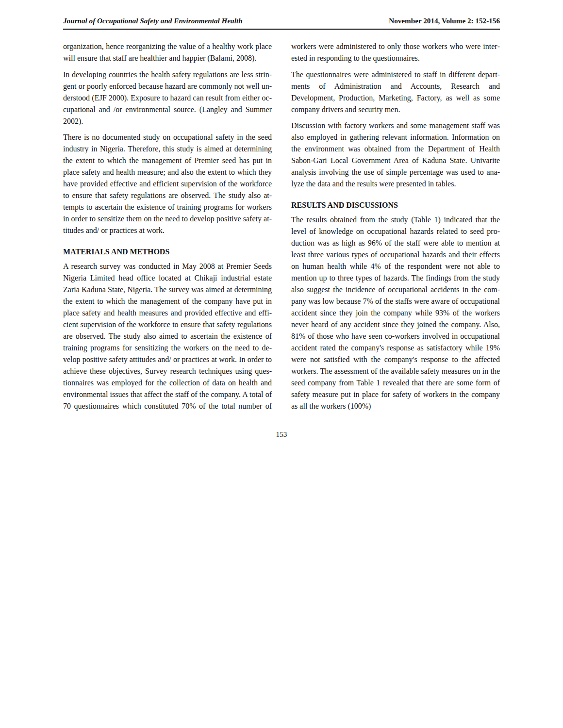Journal of Occupational Safety and Environmental Health
November 2014, Volume 2: 152-156
organization, hence reorganizing the value of a healthy work place will ensure that staff are healthier and happier (Balami, 2008).
In developing countries the health safety regulations are less stringent or poorly enforced because hazard are commonly not well understood (EJF 2000). Exposure to hazard can result from either occupational and /or environmental source. (Langley and Summer 2002).
There is no documented study on occupational safety in the seed industry in Nigeria. Therefore, this study is aimed at determining the extent to which the management of Premier seed has put in place safety and health measure; and also the extent to which they have provided effective and efficient supervision of the workforce to ensure that safety regulations are observed. The study also attempts to ascertain the existence of training programs for workers in order to sensitize them on the need to develop positive safety attitudes and/ or practices at work.
Materials and Methods
A research survey was conducted in May 2008 at Premier Seeds Nigeria Limited head office located at Chikaji industrial estate Zaria Kaduna State, Nigeria. The survey was aimed at determining the extent to which the management of the company have put in place safety and health measures and provided effective and efficient supervision of the workforce to ensure that safety regulations are observed. The study also aimed to ascertain the existence of training programs for sensitizing the workers on the need to develop positive safety attitudes and/ or practices at work. In order to achieve these objectives, Survey research techniques using questionnaires was employed for the collection of data on health and environmental issues that affect the staff of the company. A total of 70 questionnaires which constituted 70% of the total number of workers were administered to only those workers who were interested in responding to the questionnaires.
The questionnaires were administered to staff in different departments of Administration and Accounts, Research and Development, Production, Marketing, Factory, as well as some company drivers and security men.
Discussion with factory workers and some management staff was also employed in gathering relevant information. Information on the environment was obtained from the Department of Health Sabon-Gari Local Government Area of Kaduna State. Univarite analysis involving the use of simple percentage was used to analyze the data and the results were presented in tables.
Results and Discussions
The results obtained from the study (Table 1) indicated that the level of knowledge on occupational hazards related to seed production was as high as 96% of the staff were able to mention at least three various types of occupational hazards and their effects on human health while 4% of the respondent were not able to mention up to three types of hazards. The findings from the study also suggest the incidence of occupational accidents in the company was low because 7% of the staffs were aware of occupational accident since they join the company while 93% of the workers never heard of any accident since they joined the company. Also, 81% of those who have seen co-workers involved in occupational accident rated the company's response as satisfactory while 19% were not satisfied with the company's response to the affected workers. The assessment of the available safety measures on in the seed company from Table 1 revealed that there are some form of safety measure put in place for safety of workers in the company as all the workers (100%)
153